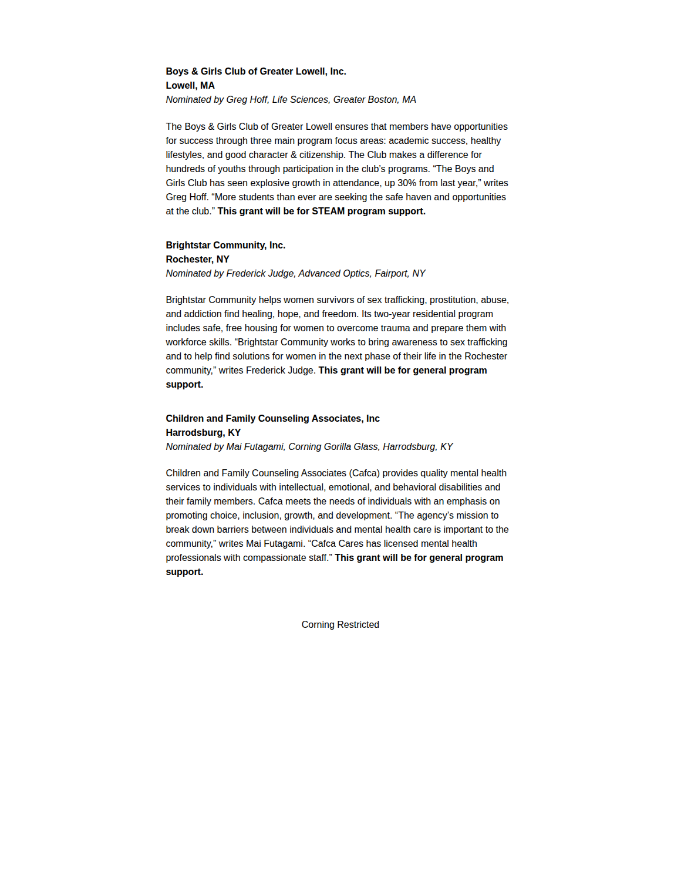Boys & Girls Club of Greater Lowell, Inc.
Lowell, MA
Nominated by Greg Hoff, Life Sciences, Greater Boston, MA
The Boys & Girls Club of Greater Lowell ensures that members have opportunities for success through three main program focus areas: academic success, healthy lifestyles, and good character & citizenship. The Club makes a difference for hundreds of youths through participation in the club’s programs. “The Boys and Girls Club has seen explosive growth in attendance, up 30% from last year,” writes Greg Hoff. “More students than ever are seeking the safe haven and opportunities at the club.” This grant will be for STEAM program support.
Brightstar Community, Inc.
Rochester, NY
Nominated by Frederick Judge, Advanced Optics, Fairport, NY
Brightstar Community helps women survivors of sex trafficking, prostitution, abuse, and addiction find healing, hope, and freedom. Its two-year residential program includes safe, free housing for women to overcome trauma and prepare them with workforce skills. “Brightstar Community works to bring awareness to sex trafficking and to help find solutions for women in the next phase of their life in the Rochester community,” writes Frederick Judge. This grant will be for general program support.
Children and Family Counseling Associates, Inc
Harrodsburg, KY
Nominated by Mai Futagami, Corning Gorilla Glass, Harrodsburg, KY
Children and Family Counseling Associates (Cafca) provides quality mental health services to individuals with intellectual, emotional, and behavioral disabilities and their family members. Cafca meets the needs of individuals with an emphasis on promoting choice, inclusion, growth, and development. “The agency’s mission to break down barriers between individuals and mental health care is important to the community,” writes Mai Futagami. “Cafca Cares has licensed mental health professionals with compassionate staff.” This grant will be for general program support.
Corning Restricted